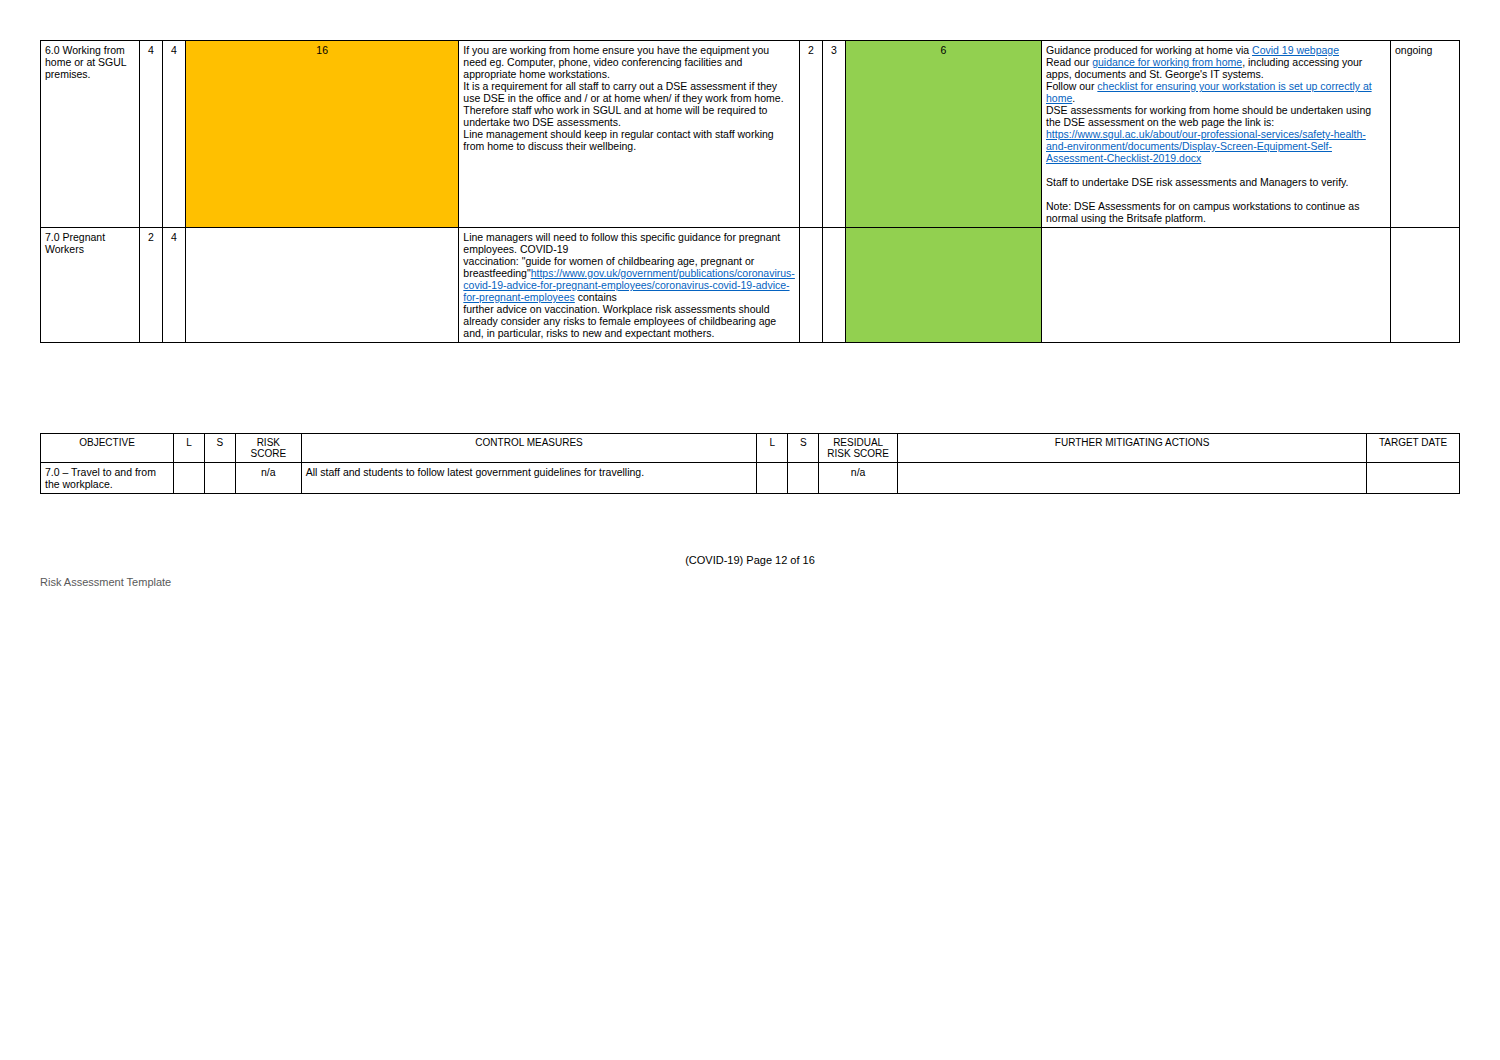| 6.0 Working from home or at SGUL premises. | 4 | 4 | 16 | If you are working from home ensure you have the equipment you need eg. Computer, phone, video conferencing facilities and appropriate home workstations. It is a requirement for all staff to carry out a DSE assessment if they use DSE in the office and / or at home when/ if they work from home. Therefore staff who work in SGUL and at home will be required to undertake two DSE assessments. Line management should keep in regular contact with staff working from home to discuss their wellbeing. | 2 | 3 | 6 | Guidance produced for working at home via Covid 19 webpage Read our guidance for working from home , including accessing your apps, documents and St. George's IT systems. Follow our checklist for ensuring your workstation is set up correctly at home . DSE assessments for working from home should be undertaken using the DSE assessment on the web page the link is: https://www.sgul.ac.uk/about/our-professional-services/safety-health-and-environment/documents/Display-Screen-Equipment-Self-Assessment-Checklist-2019.docx Staff to undertake DSE risk assessments and Managers to verify. Note: DSE Assessments for on campus workstations to continue as normal using the Britsafe platform. | ongoing |
| 7.0 Pregnant Workers | 2 | 4 | | Line managers will need to follow this specific guidance for pregnant employees. COVID-19 vaccination: "guide for women of childbearing age, pregnant or breastfeeding" https://www.gov.uk/government/publications/coronavirus-covid-19-advice-for-pregnant-employees/coronavirus-covid-19-advice-for-pregnant-employees contains further advice on vaccination. Workplace risk assessments should already consider any risks to female employees of childbearing age and, in particular, risks to new and expectant mothers. | | | | | |
| OBJECTIVE | L | S | RISK SCORE | CONTROL MEASURES | L | S | RESIDUAL RISK SCORE | FURTHER MITIGATING ACTIONS | TARGET DATE |
| --- | --- | --- | --- | --- | --- | --- | --- | --- | --- |
| 7.0 – Travel to and from the workplace. | | | n/a | All staff and students to follow latest government guidelines for travelling. | | | n/a | | |
(COVID-19) Page 12 of 16
Risk Assessment Template